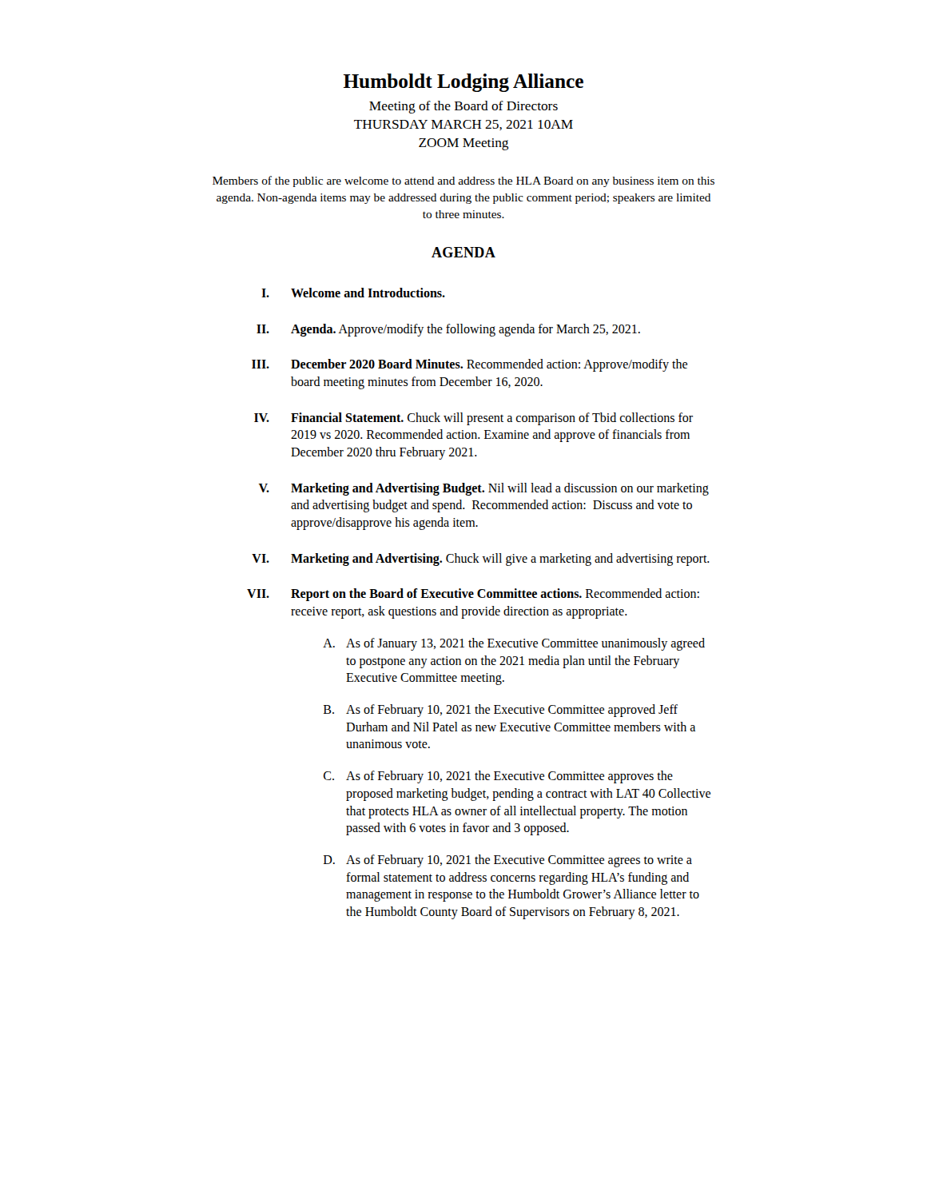Humboldt Lodging Alliance
Meeting of the Board of Directors
THURSDAY MARCH 25, 2021 10AM
ZOOM Meeting
Members of the public are welcome to attend and address the HLA Board on any business item on this agenda. Non-agenda items may be addressed during the public comment period; speakers are limited to three minutes.
AGENDA
I. Welcome and Introductions.
II. Agenda. Approve/modify the following agenda for March 25, 2021.
III. December 2020 Board Minutes. Recommended action: Approve/modify the board meeting minutes from December 16, 2020.
IV. Financial Statement. Chuck will present a comparison of Tbid collections for 2019 vs 2020. Recommended action. Examine and approve of financials from December 2020 thru February 2021.
V. Marketing and Advertising Budget. Nil will lead a discussion on our marketing and advertising budget and spend. Recommended action: Discuss and vote to approve/disapprove his agenda item.
VI. Marketing and Advertising. Chuck will give a marketing and advertising report.
VII. Report on the Board of Executive Committee actions. Recommended action: receive report, ask questions and provide direction as appropriate.
A. As of January 13, 2021 the Executive Committee unanimously agreed to postpone any action on the 2021 media plan until the February Executive Committee meeting.
B. As of February 10, 2021 the Executive Committee approved Jeff Durham and Nil Patel as new Executive Committee members with a unanimous vote.
C. As of February 10, 2021 the Executive Committee approves the proposed marketing budget, pending a contract with LAT 40 Collective that protects HLA as owner of all intellectual property. The motion passed with 6 votes in favor and 3 opposed.
D. As of February 10, 2021 the Executive Committee agrees to write a formal statement to address concerns regarding HLA’s funding and management in response to the Humboldt Grower’s Alliance letter to the Humboldt County Board of Supervisors on February 8, 2021.